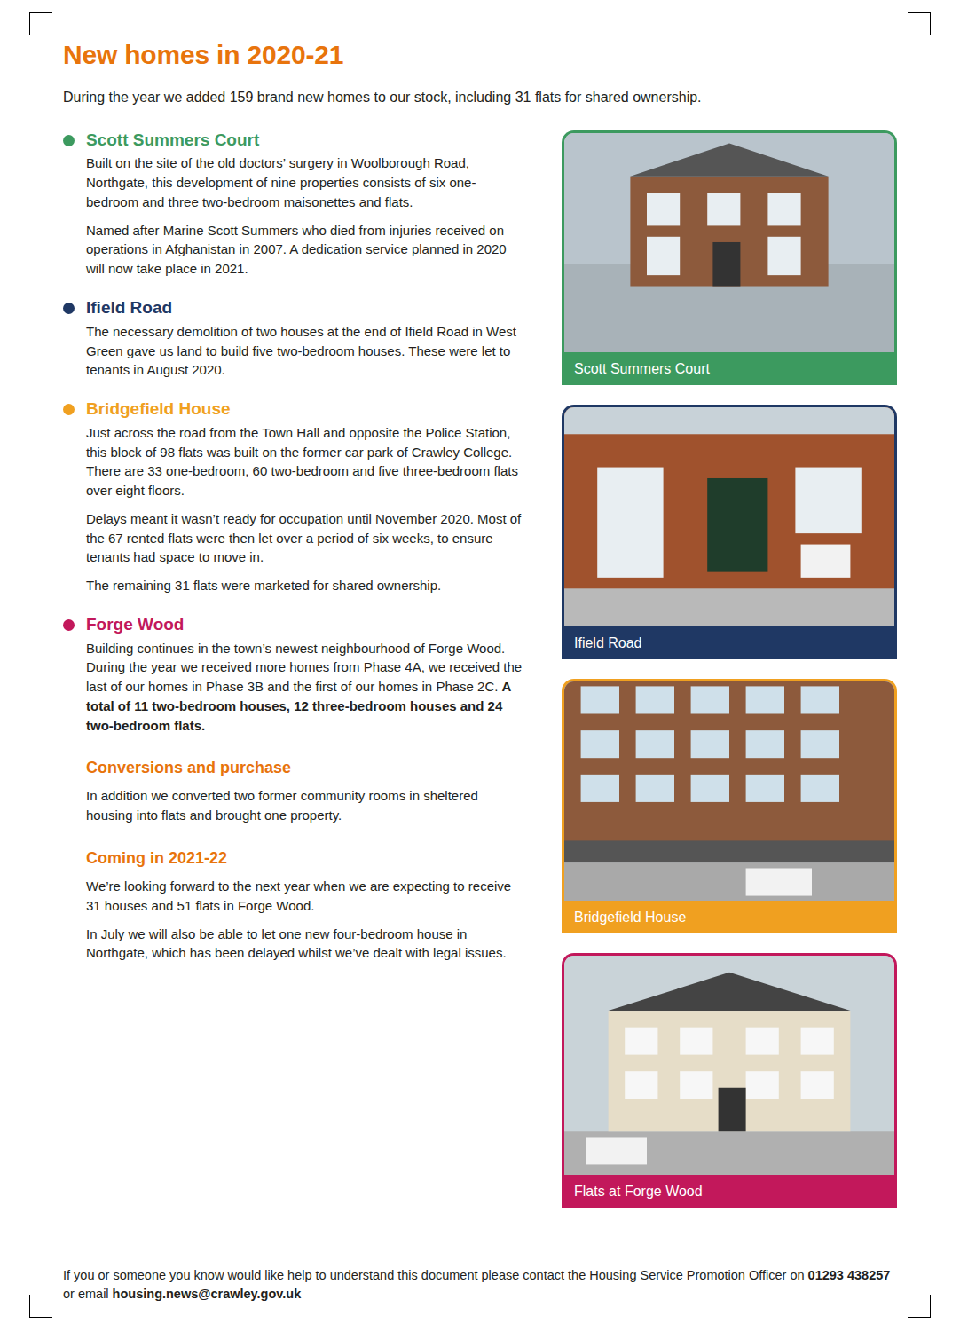New homes in 2020-21
During the year we added 159 brand new homes to our stock, including 31 flats for shared ownership.
Scott Summers Court
Built on the site of the old doctors’ surgery in Woolborough Road, Northgate, this development of nine properties consists of six one-bedroom and three two-bedroom maisonettes and flats.
Named after Marine Scott Summers who died from injuries received on operations in Afghanistan in 2007. A dedication service planned in 2020 will now take place in 2021.
Ifield Road
The necessary demolition of two houses at the end of Ifield Road in West Green gave us land to build five two-bedroom houses. These were let to tenants in August 2020.
Bridgefield House
Just across the road from the Town Hall and opposite the Police Station, this block of 98 flats was built on the former car park of Crawley College. There are 33 one-bedroom, 60 two-bedroom and five three-bedroom flats over eight floors.
Delays meant it wasn’t ready for occupation until November 2020. Most of the 67 rented flats were then let over a period of six weeks, to ensure tenants had space to move in.
The remaining 31 flats were marketed for shared ownership.
Forge Wood
Building continues in the town’s newest neighbourhood of Forge Wood. During the year we received more homes from Phase 4A, we received the last of our homes in Phase 3B and the first of our homes in Phase 2C. A total of 11 two-bedroom houses, 12 three-bedroom houses and 24 two-bedroom flats.
Conversions and purchase
In addition we converted two former community rooms in sheltered housing into flats and brought one property.
Coming in 2021-22
We’re looking forward to the next year when we are expecting to receive 31 houses and 51 flats in Forge Wood.
In July we will also be able to let one new four-bedroom house in Northgate, which has been delayed whilst we’ve dealt with legal issues.
Scott Summers Court
Ifield Road
Bridgefield House
Flats at Forge Wood
If you or someone you know would like help to understand this document please contact the Housing Service Promotion Officer on 01293 438257 or email housing.news@crawley.gov.uk